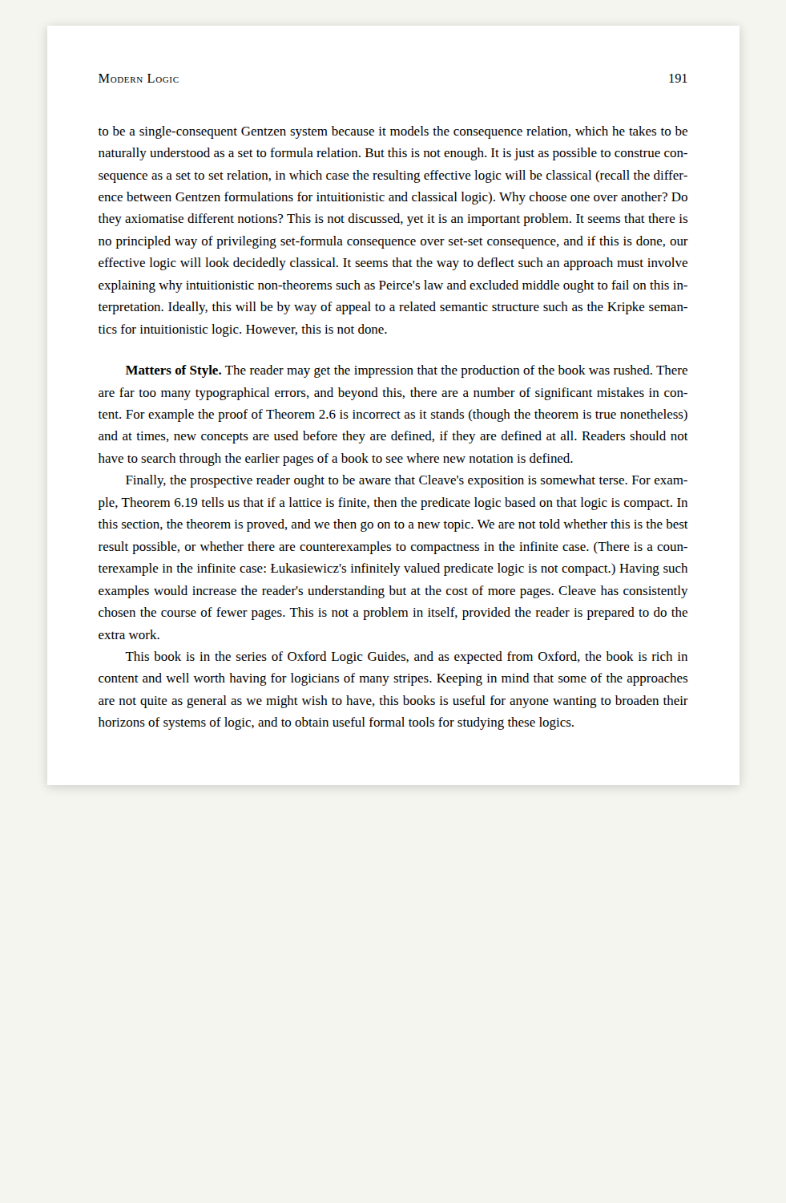Modern Logic 191
to be a single-consequent Gentzen system because it models the consequence relation, which he takes to be naturally understood as a set to formula relation. But this is not enough. It is just as possible to construe consequence as a set to set relation, in which case the resulting effective logic will be classical (recall the difference between Gentzen formulations for intuitionistic and classical logic). Why choose one over another? Do they axiomatise different notions? This is not discussed, yet it is an important problem. It seems that there is no principled way of privileging set-formula consequence over set-set consequence, and if this is done, our effective logic will look decidedly classical. It seems that the way to deflect such an approach must involve explaining why intuitionistic non-theorems such as Peirce's law and excluded middle ought to fail on this interpretation. Ideally, this will be by way of appeal to a related semantic structure such as the Kripke semantics for intuitionistic logic. However, this is not done.
Matters of Style. The reader may get the impression that the production of the book was rushed. There are far too many typographical errors, and beyond this, there are a number of significant mistakes in content. For example the proof of Theorem 2.6 is incorrect as it stands (though the theorem is true nonetheless) and at times, new concepts are used before they are defined, if they are defined at all. Readers should not have to search through the earlier pages of a book to see where new notation is defined.
Finally, the prospective reader ought to be aware that Cleave's exposition is somewhat terse. For example, Theorem 6.19 tells us that if a lattice is finite, then the predicate logic based on that logic is compact. In this section, the theorem is proved, and we then go on to a new topic. We are not told whether this is the best result possible, or whether there are counterexamples to compactness in the infinite case. (There is a counterexample in the infinite case: Łukasiewicz's infinitely valued predicate logic is not compact.) Having such examples would increase the reader's understanding but at the cost of more pages. Cleave has consistently chosen the course of fewer pages. This is not a problem in itself, provided the reader is prepared to do the extra work.
This book is in the series of Oxford Logic Guides, and as expected from Oxford, the book is rich in content and well worth having for logicians of many stripes. Keeping in mind that some of the approaches are not quite as general as we might wish to have, this books is useful for anyone wanting to broaden their horizons of systems of logic, and to obtain useful formal tools for studying these logics.